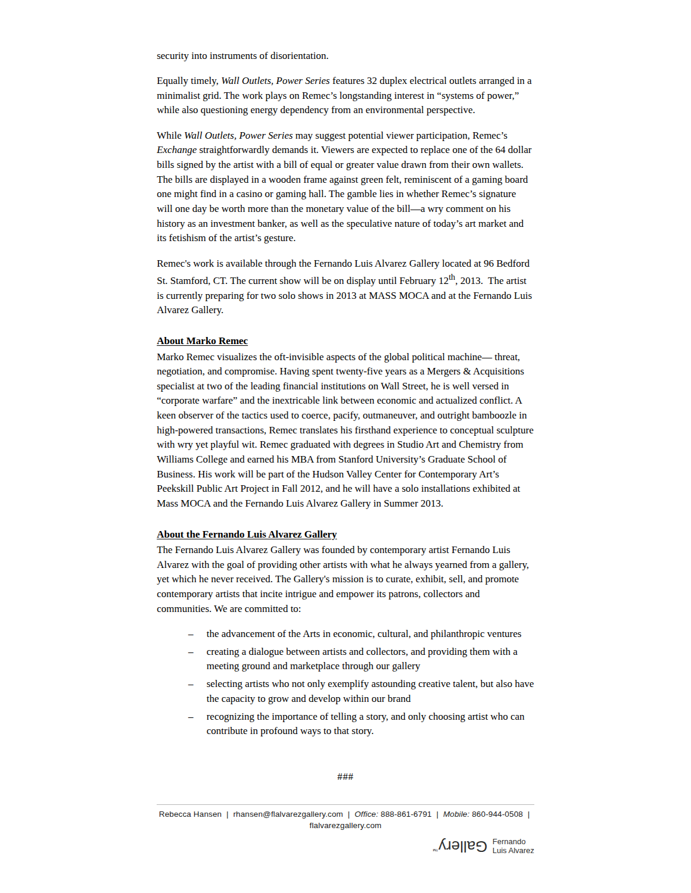security into instruments of disorientation.
Equally timely, Wall Outlets, Power Series features 32 duplex electrical outlets arranged in a minimalist grid. The work plays on Remec’s longstanding interest in “systems of power,” while also questioning energy dependency from an environmental perspective.
While Wall Outlets, Power Series may suggest potential viewer participation, Remec’s Exchange straightforwardly demands it. Viewers are expected to replace one of the 64 dollar bills signed by the artist with a bill of equal or greater value drawn from their own wallets. The bills are displayed in a wooden frame against green felt, reminiscent of a gaming board one might find in a casino or gaming hall. The gamble lies in whether Remec’s signature will one day be worth more than the monetary value of the bill—a wry comment on his history as an investment banker, as well as the speculative nature of today’s art market and its fetishism of the artist’s gesture.
Remec's work is available through the Fernando Luis Alvarez Gallery located at 96 Bedford St. Stamford, CT. The current show will be on display until February 12th, 2013. The artist is currently preparing for two solo shows in 2013 at MASS MOCA and at the Fernando Luis Alvarez Gallery.
About Marko Remec
Marko Remec visualizes the oft-invisible aspects of the global political machine— threat, negotiation, and compromise. Having spent twenty-five years as a Mergers & Acquisitions specialist at two of the leading financial institutions on Wall Street, he is well versed in “corporate warfare” and the inextricable link between economic and actualized conflict. A keen observer of the tactics used to coerce, pacify, outmaneuver, and outright bamboozle in high-powered transactions, Remec translates his firsthand experience to conceptual sculpture with wry yet playful wit. Remec graduated with degrees in Studio Art and Chemistry from Williams College and earned his MBA from Stanford University’s Graduate School of Business. His work will be part of the Hudson Valley Center for Contemporary Art’s Peekskill Public Art Project in Fall 2012, and he will have a solo installations exhibited at Mass MOCA and the Fernando Luis Alvarez Gallery in Summer 2013.
About the Fernando Luis Alvarez Gallery
The Fernando Luis Alvarez Gallery was founded by contemporary artist Fernando Luis Alvarez with the goal of providing other artists with what he always yearned from a gallery, yet which he never received. The Gallery's mission is to curate, exhibit, sell, and promote contemporary artists that incite intrigue and empower its patrons, collectors and communities. We are committed to:
the advancement of the Arts in economic, cultural, and philanthropic ventures
creating a dialogue between artists and collectors, and providing them with a meeting ground and marketplace through our gallery
selecting artists who not only exemplify astounding creative talent, but also have the capacity to grow and develop within our brand
recognizing the importance of telling a story, and only choosing artist who can contribute in profound ways to that story.
###
Rebecca Hansen | rhansen@flalvarezgallery.com | Office: 888-861-6791 | Mobile: 860-944-0508 | flalvarezgallery.com
Gallery™
Fernando
Luis Alvarez